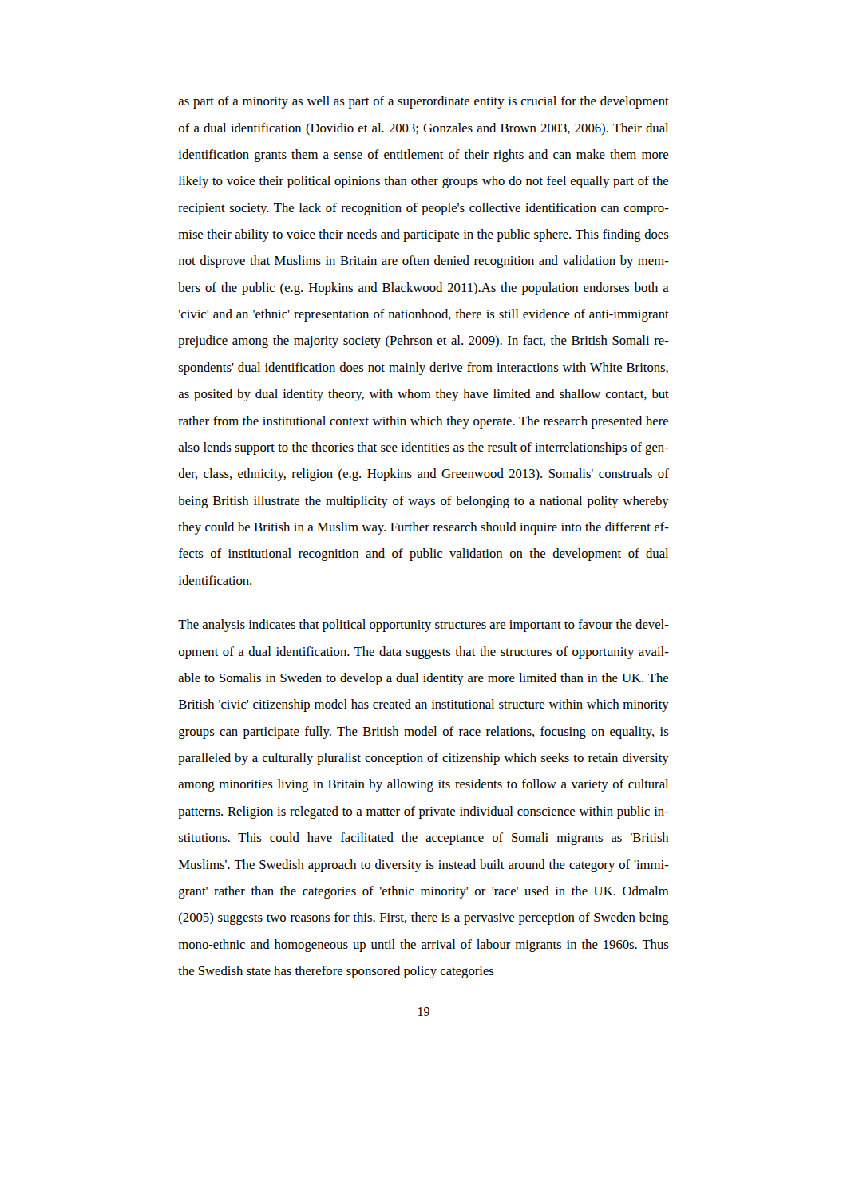as part of a minority as well as part of a superordinate entity is crucial for the development of a dual identification (Dovidio et al. 2003; Gonzales and Brown 2003, 2006). Their dual identification grants them a sense of entitlement of their rights and can make them more likely to voice their political opinions than other groups who do not feel equally part of the recipient society. The lack of recognition of people's collective identification can compromise their ability to voice their needs and participate in the public sphere. This finding does not disprove that Muslims in Britain are often denied recognition and validation by members of the public (e.g. Hopkins and Blackwood 2011).As the population endorses both a 'civic' and an 'ethnic' representation of nationhood, there is still evidence of anti-immigrant prejudice among the majority society (Pehrson et al. 2009). In fact, the British Somali respondents' dual identification does not mainly derive from interactions with White Britons, as posited by dual identity theory, with whom they have limited and shallow contact, but rather from the institutional context within which they operate. The research presented here also lends support to the theories that see identities as the result of interrelationships of gender, class, ethnicity, religion (e.g. Hopkins and Greenwood 2013). Somalis' construals of being British illustrate the multiplicity of ways of belonging to a national polity whereby they could be British in a Muslim way. Further research should inquire into the different effects of institutional recognition and of public validation on the development of dual identification.
The analysis indicates that political opportunity structures are important to favour the development of a dual identification. The data suggests that the structures of opportunity available to Somalis in Sweden to develop a dual identity are more limited than in the UK. The British 'civic' citizenship model has created an institutional structure within which minority groups can participate fully. The British model of race relations, focusing on equality, is paralleled by a culturally pluralist conception of citizenship which seeks to retain diversity among minorities living in Britain by allowing its residents to follow a variety of cultural patterns. Religion is relegated to a matter of private individual conscience within public institutions. This could have facilitated the acceptance of Somali migrants as 'British Muslims'. The Swedish approach to diversity is instead built around the category of 'immigrant' rather than the categories of 'ethnic minority' or 'race' used in the UK. Odmalm (2005) suggests two reasons for this. First, there is a pervasive perception of Sweden being mono-ethnic and homogeneous up until the arrival of labour migrants in the 1960s. Thus the Swedish state has therefore sponsored policy categories
19